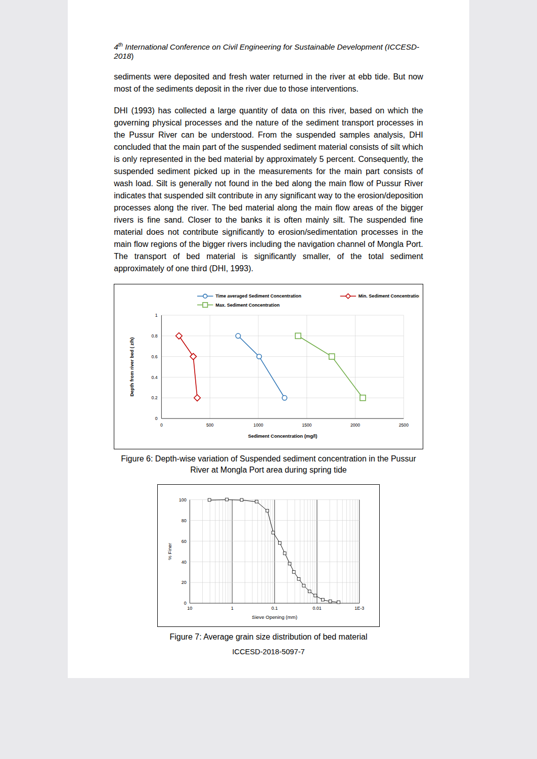4th International Conference on Civil Engineering for Sustainable Development (ICCESD-2018)
sediments were deposited and fresh water returned in the river at ebb tide. But now most of the sediments deposit in the river due to those interventions.
DHI (1993) has collected a large quantity of data on this river, based on which the governing physical processes and the nature of the sediment transport processes in the Pussur River can be understood. From the suspended samples analysis, DHI concluded that the main part of the suspended sediment material consists of silt which is only represented in the bed material by approximately 5 percent. Consequently, the suspended sediment picked up in the measurements for the main part consists of wash load. Silt is generally not found in the bed along the main flow of Pussur River indicates that suspended silt contribute in any significant way to the erosion/deposition processes along the river. The bed material along the main flow areas of the bigger rivers is fine sand. Closer to the banks it is often mainly silt. The suspended fine material does not contribute significantly to erosion/sedimentation processes in the main flow regions of the bigger rivers including the navigation channel of Mongla Port. The transport of bed material is significantly smaller, of the total sediment approximately of one third (DHI, 1993).
Time averaged Sediment Concentration Min. Sediment Concentration Max. Sediment Concentration 1 0.8 0.6 0.4 0.2 0 0 500 1000 1500 2000 2500 Sediment Concentration (mg/l) Depth from river bed ( z/h)
Figure 6: Depth-wise variation of Suspended sediment concentration in the Pussur River at Mongla Port area during spring tide
100 80 60 40 20 0 10 1 0.1 0.01 1E-3 Sieve Opening (mm) % Finer
Figure 7: Average grain size distribution of bed material
ICCESD-2018-5097-7